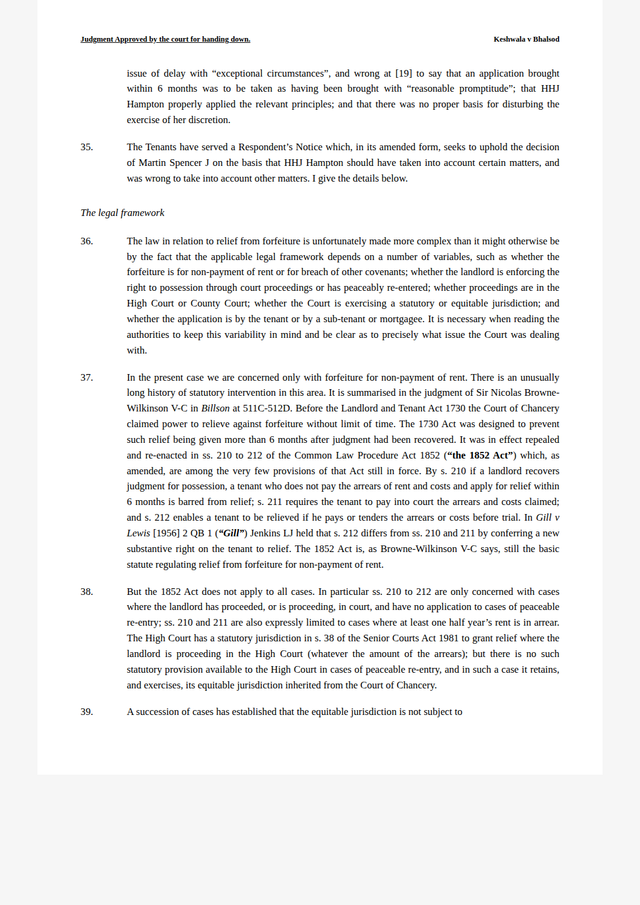Judgment Approved by the court for handing down. Keshwala v Bhalsod
issue of delay with “exceptional circumstances”, and wrong at [19] to say that an application brought within 6 months was to be taken as having been brought with “reasonable promptitude”; that HHJ Hampton properly applied the relevant principles; and that there was no proper basis for disturbing the exercise of her discretion.
35. The Tenants have served a Respondent’s Notice which, in its amended form, seeks to uphold the decision of Martin Spencer J on the basis that HHJ Hampton should have taken into account certain matters, and was wrong to take into account other matters. I give the details below.
The legal framework
36. The law in relation to relief from forfeiture is unfortunately made more complex than it might otherwise be by the fact that the applicable legal framework depends on a number of variables, such as whether the forfeiture is for non-payment of rent or for breach of other covenants; whether the landlord is enforcing the right to possession through court proceedings or has peaceably re-entered; whether proceedings are in the High Court or County Court; whether the Court is exercising a statutory or equitable jurisdiction; and whether the application is by the tenant or by a sub-tenant or mortgagee. It is necessary when reading the authorities to keep this variability in mind and be clear as to precisely what issue the Court was dealing with.
37. In the present case we are concerned only with forfeiture for non-payment of rent. There is an unusually long history of statutory intervention in this area. It is summarised in the judgment of Sir Nicolas Browne-Wilkinson V-C in Billson at 511C-512D. Before the Landlord and Tenant Act 1730 the Court of Chancery claimed power to relieve against forfeiture without limit of time. The 1730 Act was designed to prevent such relief being given more than 6 months after judgment had been recovered. It was in effect repealed and re-enacted in ss. 210 to 212 of the Common Law Procedure Act 1852 (“the 1852 Act”) which, as amended, are among the very few provisions of that Act still in force. By s. 210 if a landlord recovers judgment for possession, a tenant who does not pay the arrears of rent and costs and apply for relief within 6 months is barred from relief; s. 211 requires the tenant to pay into court the arrears and costs claimed; and s. 212 enables a tenant to be relieved if he pays or tenders the arrears or costs before trial. In Gill v Lewis [1956] 2 QB 1 (“Gill”) Jenkins LJ held that s. 212 differs from ss. 210 and 211 by conferring a new substantive right on the tenant to relief. The 1852 Act is, as Browne-Wilkinson V-C says, still the basic statute regulating relief from forfeiture for non-payment of rent.
38. But the 1852 Act does not apply to all cases. In particular ss. 210 to 212 are only concerned with cases where the landlord has proceeded, or is proceeding, in court, and have no application to cases of peaceable re-entry; ss. 210 and 211 are also expressly limited to cases where at least one half year’s rent is in arrear. The High Court has a statutory jurisdiction in s. 38 of the Senior Courts Act 1981 to grant relief where the landlord is proceeding in the High Court (whatever the amount of the arrears); but there is no such statutory provision available to the High Court in cases of peaceable re-entry, and in such a case it retains, and exercises, its equitable jurisdiction inherited from the Court of Chancery.
39. A succession of cases has established that the equitable jurisdiction is not subject to